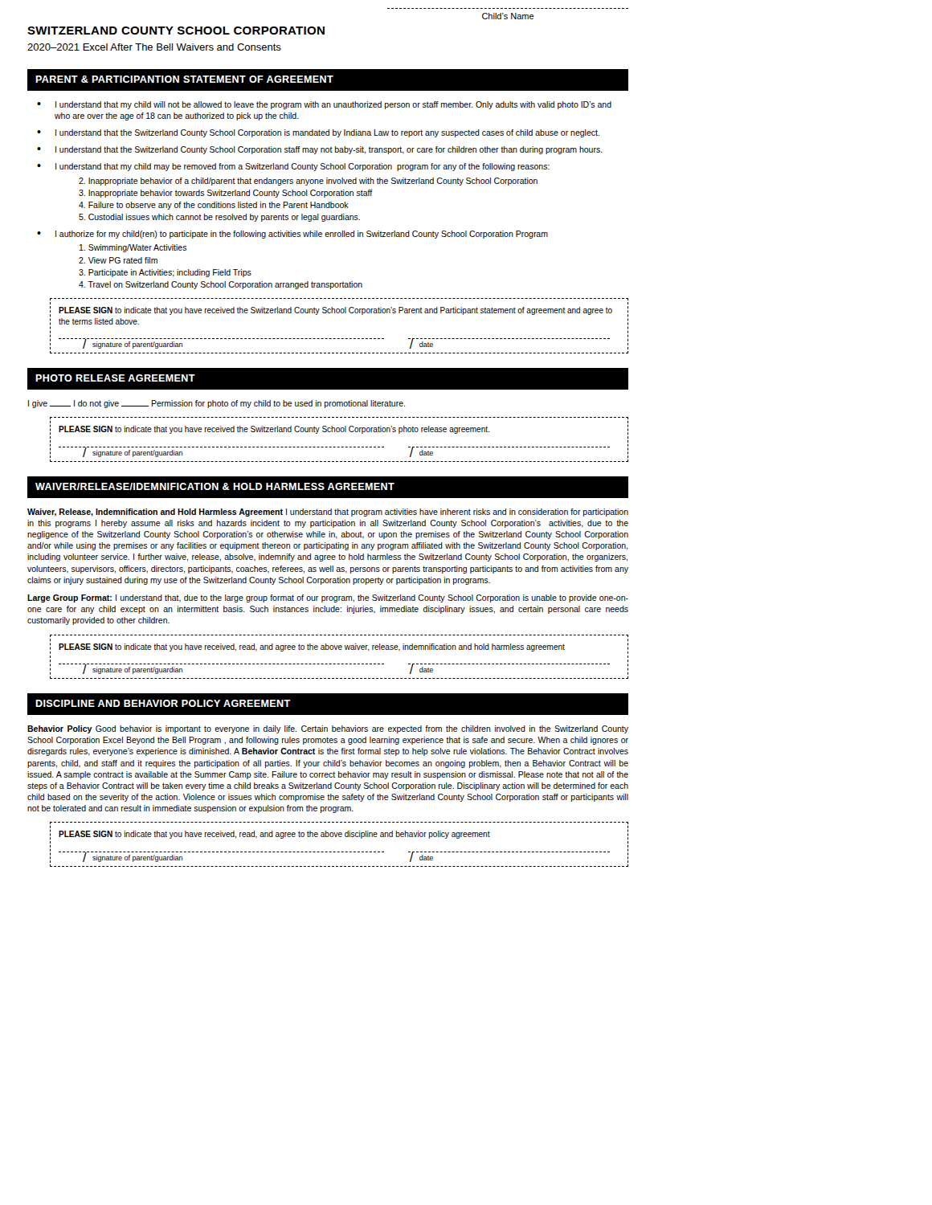Child’s Name
Switzerland County School Corporation
2020–2021 Excel After The Bell Waivers and Consents
Parent & Participantion Statement of Agreement
I understand that my child will not be allowed to leave the program with an unauthorized person or staff member. Only adults with valid photo ID’s and who are over the age of 18 can be authorized to pick up the child.
I understand that the Switzerland County School Corporation is mandated by Indiana Law to report any suspected cases of child abuse or neglect.
I understand that the Switzerland County School Corporation staff may not baby-sit, transport, or care for children other than during program hours.
I understand that my child may be removed from a Switzerland County School Corporation program for any of the following reasons:
2. Inappropriate behavior of a child/parent that endangers anyone involved with the Switzerland County School Corporation
3. Inappropriate behavior towards Switzerland County School Corporation staff
4. Failure to observe any of the conditions listed in the Parent Handbook
5. Custodial issues which cannot be resolved by parents or legal guardians.
I authorize for my child(ren) to participate in the following activities while enrolled in Switzerland County School Corporation Program
1. Swimming/Water Activities
2. View PG rated film
3. Participate in Activities; including Field Trips
4. Travel on Switzerland County School Corporation arranged transportation
PLEASE SIGN to indicate that you have received the Switzerland County School Corporation’s Parent and Participant statement of agreement and agree to the terms listed above.
/
signature of parent/guardian
/
date
Photo Release Agreement
I give I do not give Permission for photo of my child to be used in promotional literature.
PLEASE SIGN to indicate that you have received the Switzerland County School Corporation’s photo release agreement.
/
signature of parent/guardian
/
date
Waiver/Release/Idemnification & Hold Harmless Agreement
Waiver, Release, Indemnification and Hold Harmless Agreement I understand that program activities have inherent risks and in consideration for participation in this programs I hereby assume all risks and hazards incident to my participation in all Switzerland County School Corporation’s activities, due to the negligence of the Switzerland County School Corporation’s or otherwise while in, about, or upon the premises of the Switzerland County School Corporation and/or while using the premises or any facilities or equipment thereon or participating in any program affiliated with the Switzerland County School Corporation, including volunteer service. I further waive, release, absolve, indemnify and agree to hold harmless the Switzerland County School Corporation, the organizers, volunteers, supervisors, officers, directors, participants, coaches, referees, as well as, persons or parents transporting participants to and from activities from any claims or injury sustained during my use of the Switzerland County School Corporation property or participation in programs.
Large Group Format: I understand that, due to the large group format of our program, the Switzerland County School Corporation is unable to provide one-on-one care for any child except on an intermittent basis. Such instances include: injuries, immediate disciplinary issues, and certain personal care needs customarily provided to other children.
PLEASE SIGN to indicate that you have received, read, and agree to the above waiver, release, indemnification and hold harmless agreement
/
signature of parent/guardian
/
date
Discipline and Behavior Policy Agreement
Behavior Policy Good behavior is important to everyone in daily life. Certain behaviors are expected from the children involved in the Switzerland County School Corporation Excel Beyond the Bell Program , and following rules promotes a good learning experience that is safe and secure. When a child ignores or disregards rules, everyone’s experience is diminished. A Behavior Contract is the first formal step to help solve rule violations. The Behavior Contract involves parents, child, and staff and it requires the participation of all parties. If your child’s behavior becomes an ongoing problem, then a Behavior Contract will be issued. A sample contract is available at the Summer Camp site. Failure to correct behavior may result in suspension or dismissal. Please note that not all of the steps of a Behavior Contract will be taken every time a child breaks a Switzerland County School Corporation rule. Disciplinary action will be determined for each child based on the severity of the action. Violence or issues which compromise the safety of the Switzerland County School Corporation staff or participants will not be tolerated and can result in immediate suspension or expulsion from the program.
PLEASE SIGN to indicate that you have received, read, and agree to the above discipline and behavior policy agreement
/
signature of parent/guardian
/
date